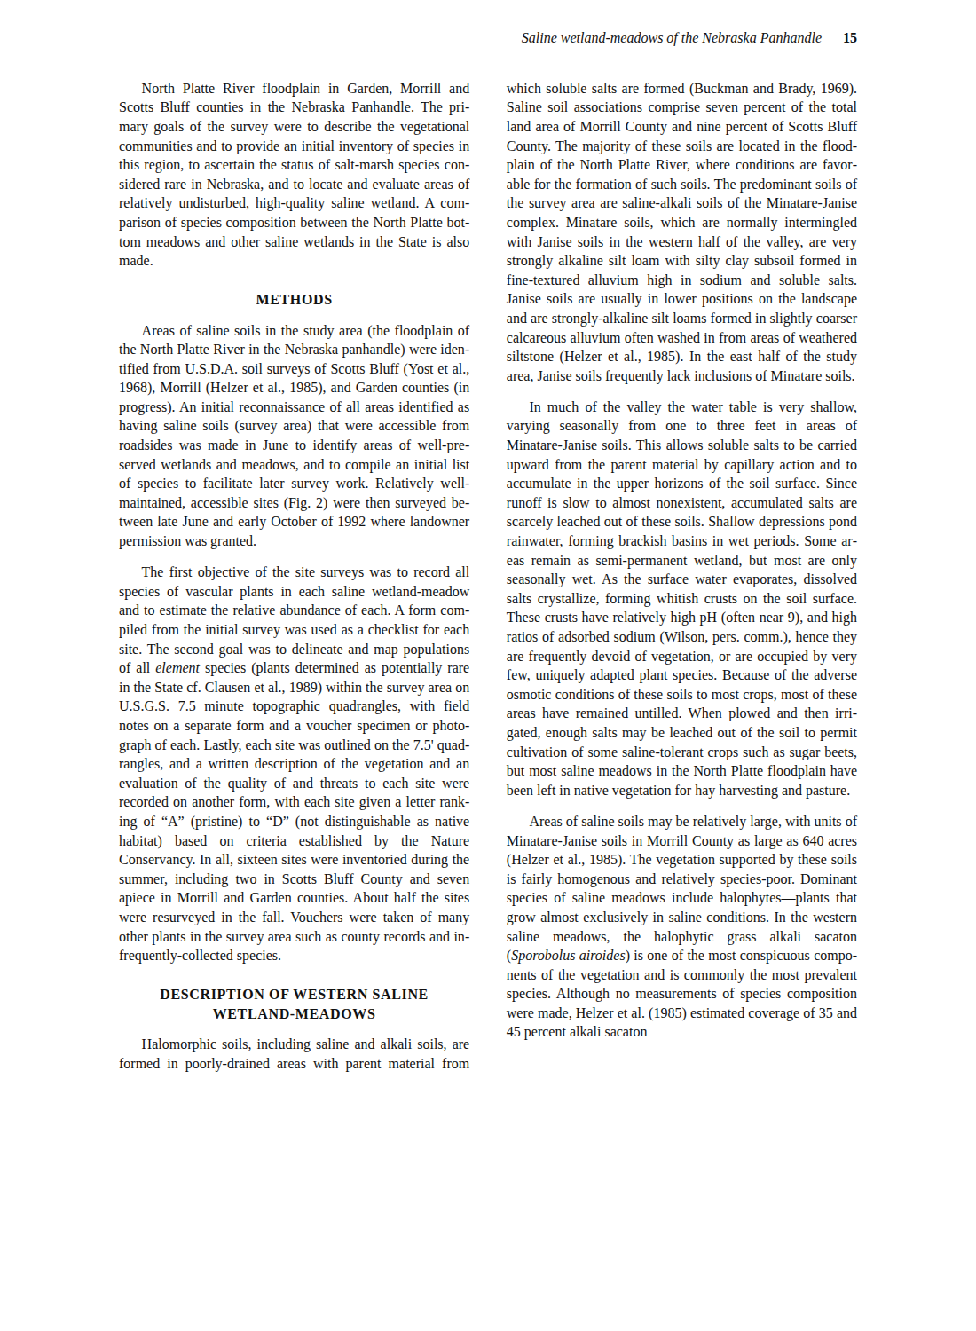Saline wetland-meadows of the Nebraska Panhandle 15
North Platte River floodplain in Garden, Morrill and Scotts Bluff counties in the Nebraska Panhandle. The primary goals of the survey were to describe the vegetational communities and to provide an initial inventory of species in this region, to ascertain the status of salt-marsh species considered rare in Nebraska, and to locate and evaluate areas of relatively undisturbed, high-quality saline wetland. A comparison of species composition between the North Platte bottom meadows and other saline wetlands in the State is also made.
Methods
Areas of saline soils in the study area (the floodplain of the North Platte River in the Nebraska panhandle) were identified from U.S.D.A. soil surveys of Scotts Bluff (Yost et al., 1968), Morrill (Helzer et al., 1985), and Garden counties (in progress). An initial reconnaissance of all areas identified as having saline soils (survey area) that were accessible from roadsides was made in June to identify areas of well-preserved wetlands and meadows, and to compile an initial list of species to facilitate later survey work. Relatively well-maintained, accessible sites (Fig. 2) were then surveyed between late June and early October of 1992 where landowner permission was granted.
The first objective of the site surveys was to record all species of vascular plants in each saline wetland-meadow and to estimate the relative abundance of each. A form compiled from the initial survey was used as a checklist for each site. The second goal was to delineate and map populations of all element species (plants determined as potentially rare in the State cf. Clausen et al., 1989) within the survey area on U.S.G.S. 7.5 minute topographic quadrangles, with field notes on a separate form and a voucher specimen or photograph of each. Lastly, each site was outlined on the 7.5' quadrangles, and a written description of the vegetation and an evaluation of the quality of and threats to each site were recorded on another form, with each site given a letter ranking of “A” (pristine) to “D” (not distinguishable as native habitat) based on criteria established by the Nature Conservancy. In all, sixteen sites were inventoried during the summer, including two in Scotts Bluff County and seven apiece in Morrill and Garden counties. About half the sites were resurveyed in the fall. Vouchers were taken of many other plants in the survey area such as county records and infrequently-collected species.
Description of Western Saline Wetland-Meadows
Halomorphic soils, including saline and alkali soils, are formed in poorly-drained areas with parent material from which soluble salts are formed (Buckman and Brady, 1969). Saline soil associations comprise seven percent of the total land area of Morrill County and nine percent of Scotts Bluff County. The majority of these soils are located in the floodplain of the North Platte River, where conditions are favorable for the formation of such soils. The predominant soils of the survey area are saline-alkali soils of the Minatare-Janise complex. Minatare soils, which are normally intermingled with Janise soils in the western half of the valley, are very strongly alkaline silt loam with silty clay subsoil formed in fine-textured alluvium high in sodium and soluble salts. Janise soils are usually in lower positions on the landscape and are strongly-alkaline silt loams formed in slightly coarser calcareous alluvium often washed in from areas of weathered siltstone (Helzer et al., 1985). In the east half of the study area, Janise soils frequently lack inclusions of Minatare soils.
In much of the valley the water table is very shallow, varying seasonally from one to three feet in areas of Minatare-Janise soils. This allows soluble salts to be carried upward from the parent material by capillary action and to accumulate in the upper horizons of the soil surface. Since runoff is slow to almost nonexistent, accumulated salts are scarcely leached out of these soils. Shallow depressions pond rainwater, forming brackish basins in wet periods. Some areas remain as semi-permanent wetland, but most are only seasonally wet. As the surface water evaporates, dissolved salts crystallize, forming whitish crusts on the soil surface. These crusts have relatively high pH (often near 9), and high ratios of adsorbed sodium (Wilson, pers. comm.), hence they are frequently devoid of vegetation, or are occupied by very few, uniquely adapted plant species. Because of the adverse osmotic conditions of these soils to most crops, most of these areas have remained untilled. When plowed and then irrigated, enough salts may be leached out of the soil to permit cultivation of some saline-tolerant crops such as sugar beets, but most saline meadows in the North Platte floodplain have been left in native vegetation for hay harvesting and pasture.
Areas of saline soils may be relatively large, with units of Minatare-Janise soils in Morrill County as large as 640 acres (Helzer et al., 1985). The vegetation supported by these soils is fairly homogenous and relatively species-poor. Dominant species of saline meadows include halophytes—plants that grow almost exclusively in saline conditions. In the western saline meadows, the halophytic grass alkali sacaton (Sporobolus airoides) is one of the most conspicuous components of the vegetation and is commonly the most prevalent species. Although no measurements of species composition were made, Helzer et al. (1985) estimated coverage of 35 and 45 percent alkali sacaton